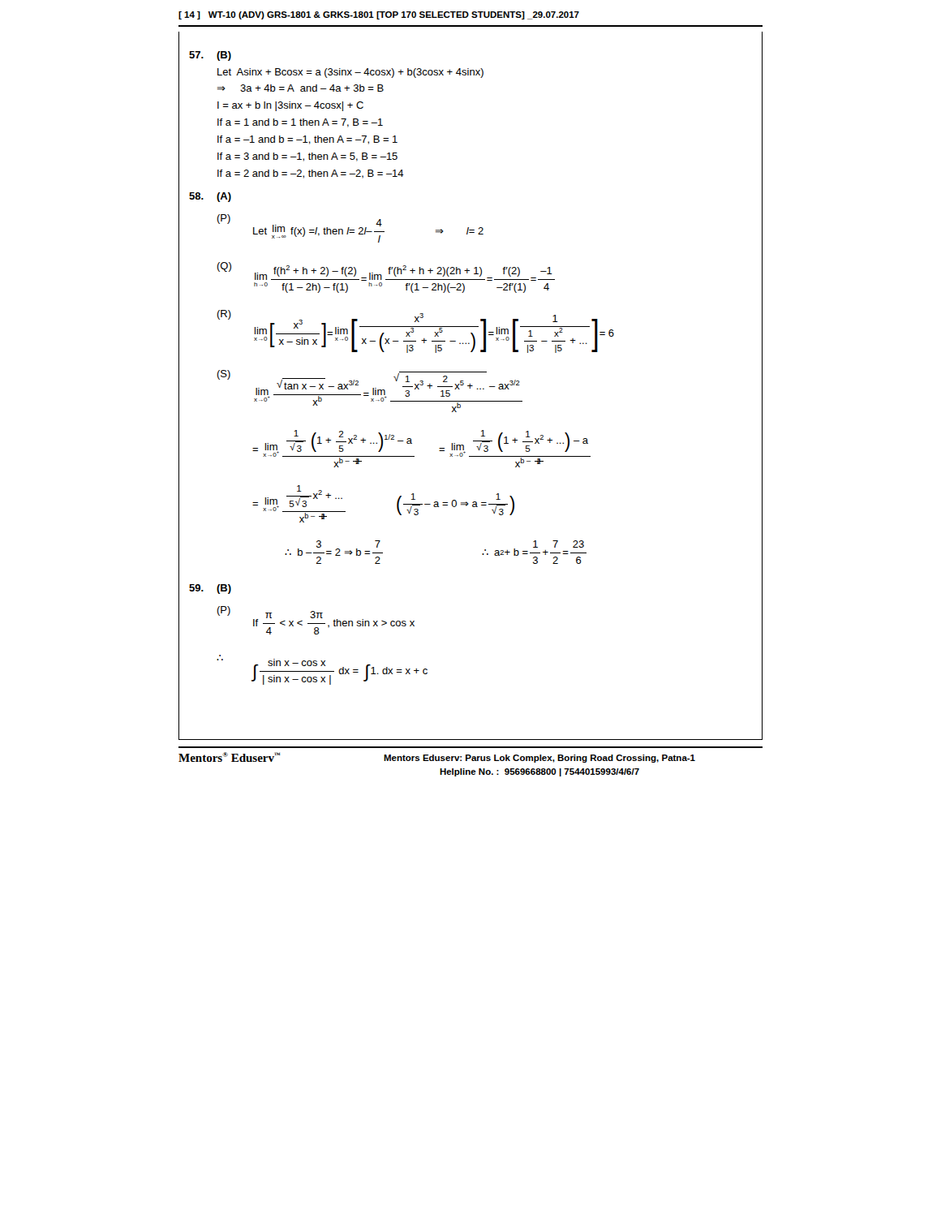[ 14 ] WT-10 (ADV) GRS-1801 & GRKS-1801 [TOP 170 SELECTED STUDENTS] _29.07.2017
57.
(B)
Let Asinx + Bcosx = a (3sinx – 4cosx) + b(3cosx + 4sinx)
⇒ 3a + 4b = A and – 4a + 3b = B
I = ax + b ln |3sinx – 4cosx| + C
If a = 1 and b = 1 then A = 7, B = –1
If a = –1 and b = –1, then A = –7, B = 1
If a = 3 and b = –1, then A = 5, B = –15
If a = 2 and b = –2, then A = –2, B = –14
58.
(A)
(P)
Let lim x→∞ f(x) = l, then l = 2l – 4 l ⇒ l = 2
(Q)
lim h→0 f(h2 + h + 2) – f(2) f(1 – 2h) – f(1) = lim h→0 f′(h2 + h + 2)(2h + 1) f′(1 – 2h)(–2) = f′(2)–2f′(1) = –14
(R)
lim x→0 [ x3 x – sin x ] = lim x→0 [ x3 x – (x – x3|3 + x5|5 – ....) ] = lim x→0 [ 1 1|3 – x2|5 + ... ] = 6
(S)
lim x→0+ tan x – x – ax3/2 xb = lim x→0+ 13x3 + 215x5 + ... – ax3/2 xb
= lim x→0+ 13 (1 + 25x2 + ...)1/2 – a xb – 32 = lim x→0+ 13 (1 + 15x2 + ...) – a xb – 32
= lim x→0+ 153x2 + ... xb – 32 ( 13 – a = 0 ⇒ a = 13 )
∴ b – 32 = 2 ⇒ b = 72 ∴ a2 + b = 13 + 72 = 236
59.
(B)
(P)
If π 4 < x < 3π 8 , then sin x > cos x
∴
∫ sin x – cos x| sin x – cos x | dx = ∫1. dx = x + c
Mentors® Eduserv™
Mentors Eduserv: Parus Lok Complex, Boring Road Crossing, Patna-1
Helpline No. : 9569668800 | 7544015993/4/6/7